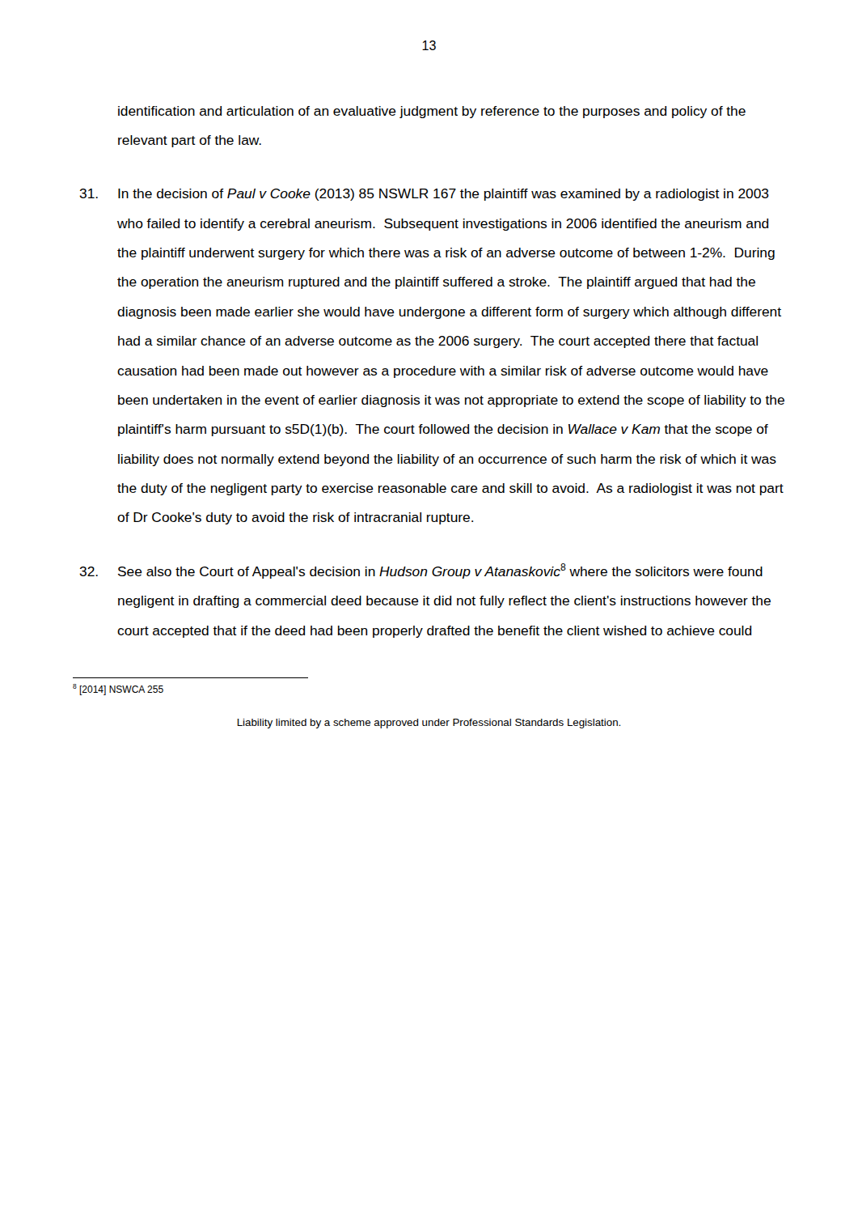13
identification and articulation of an evaluative judgment by reference to the purposes and policy of the relevant part of the law.
In the decision of Paul v Cooke (2013) 85 NSWLR 167 the plaintiff was examined by a radiologist in 2003 who failed to identify a cerebral aneurism. Subsequent investigations in 2006 identified the aneurism and the plaintiff underwent surgery for which there was a risk of an adverse outcome of between 1-2%. During the operation the aneurism ruptured and the plaintiff suffered a stroke. The plaintiff argued that had the diagnosis been made earlier she would have undergone a different form of surgery which although different had a similar chance of an adverse outcome as the 2006 surgery. The court accepted there that factual causation had been made out however as a procedure with a similar risk of adverse outcome would have been undertaken in the event of earlier diagnosis it was not appropriate to extend the scope of liability to the plaintiff's harm pursuant to s5D(1)(b). The court followed the decision in Wallace v Kam that the scope of liability does not normally extend beyond the liability of an occurrence of such harm the risk of which it was the duty of the negligent party to exercise reasonable care and skill to avoid. As a radiologist it was not part of Dr Cooke's duty to avoid the risk of intracranial rupture.
See also the Court of Appeal's decision in Hudson Group v Atanaskovic8 where the solicitors were found negligent in drafting a commercial deed because it did not fully reflect the client's instructions however the court accepted that if the deed had been properly drafted the benefit the client wished to achieve could
8 [2014] NSWCA 255
Liability limited by a scheme approved under Professional Standards Legislation.